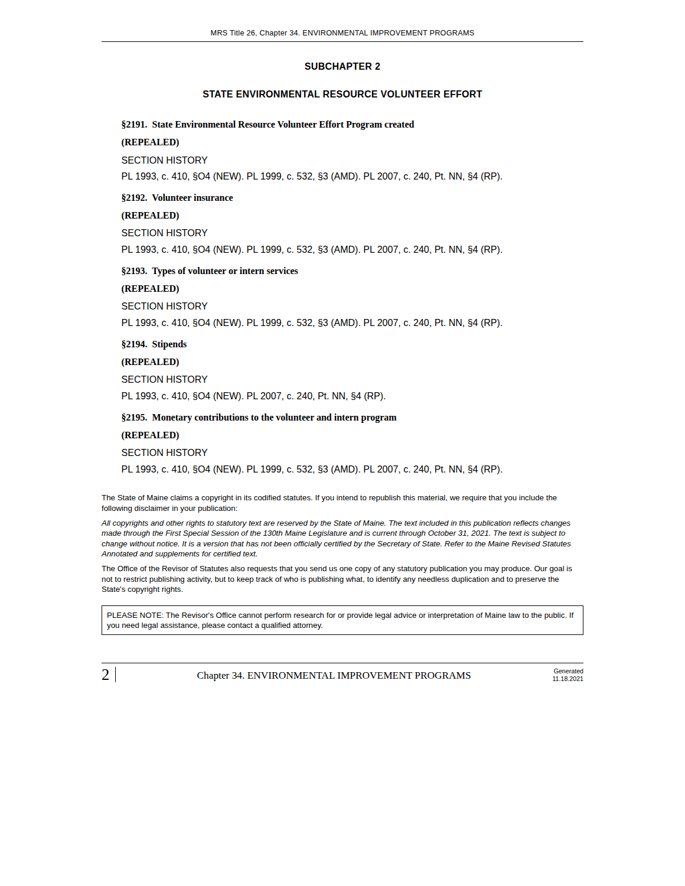MRS Title 26, Chapter 34. ENVIRONMENTAL IMPROVEMENT PROGRAMS
SUBCHAPTER 2
STATE ENVIRONMENTAL RESOURCE VOLUNTEER EFFORT
§2191. State Environmental Resource Volunteer Effort Program created
(REPEALED)
SECTION HISTORY
PL 1993, c. 410, §O4 (NEW). PL 1999, c. 532, §3 (AMD). PL 2007, c. 240, Pt. NN, §4 (RP).
§2192. Volunteer insurance
(REPEALED)
SECTION HISTORY
PL 1993, c. 410, §O4 (NEW). PL 1999, c. 532, §3 (AMD). PL 2007, c. 240, Pt. NN, §4 (RP).
§2193. Types of volunteer or intern services
(REPEALED)
SECTION HISTORY
PL 1993, c. 410, §O4 (NEW). PL 1999, c. 532, §3 (AMD). PL 2007, c. 240, Pt. NN, §4 (RP).
§2194. Stipends
(REPEALED)
SECTION HISTORY
PL 1993, c. 410, §O4 (NEW). PL 2007, c. 240, Pt. NN, §4 (RP).
§2195. Monetary contributions to the volunteer and intern program
(REPEALED)
SECTION HISTORY
PL 1993, c. 410, §O4 (NEW). PL 1999, c. 532, §3 (AMD). PL 2007, c. 240, Pt. NN, §4 (RP).
The State of Maine claims a copyright in its codified statutes. If you intend to republish this material, we require that you include the following disclaimer in your publication:
All copyrights and other rights to statutory text are reserved by the State of Maine. The text included in this publication reflects changes made through the First Special Session of the 130th Maine Legislature and is current through October 31, 2021. The text is subject to change without notice. It is a version that has not been officially certified by the Secretary of State. Refer to the Maine Revised Statutes Annotated and supplements for certified text.
The Office of the Revisor of Statutes also requests that you send us one copy of any statutory publication you may produce. Our goal is not to restrict publishing activity, but to keep track of who is publishing what, to identify any needless duplication and to preserve the State's copyright rights.
PLEASE NOTE: The Revisor's Office cannot perform research for or provide legal advice or interpretation of Maine law to the public. If you need legal assistance, please contact a qualified attorney.
2
Chapter 34. ENVIRONMENTAL IMPROVEMENT PROGRAMS
Generated
11.18.2021